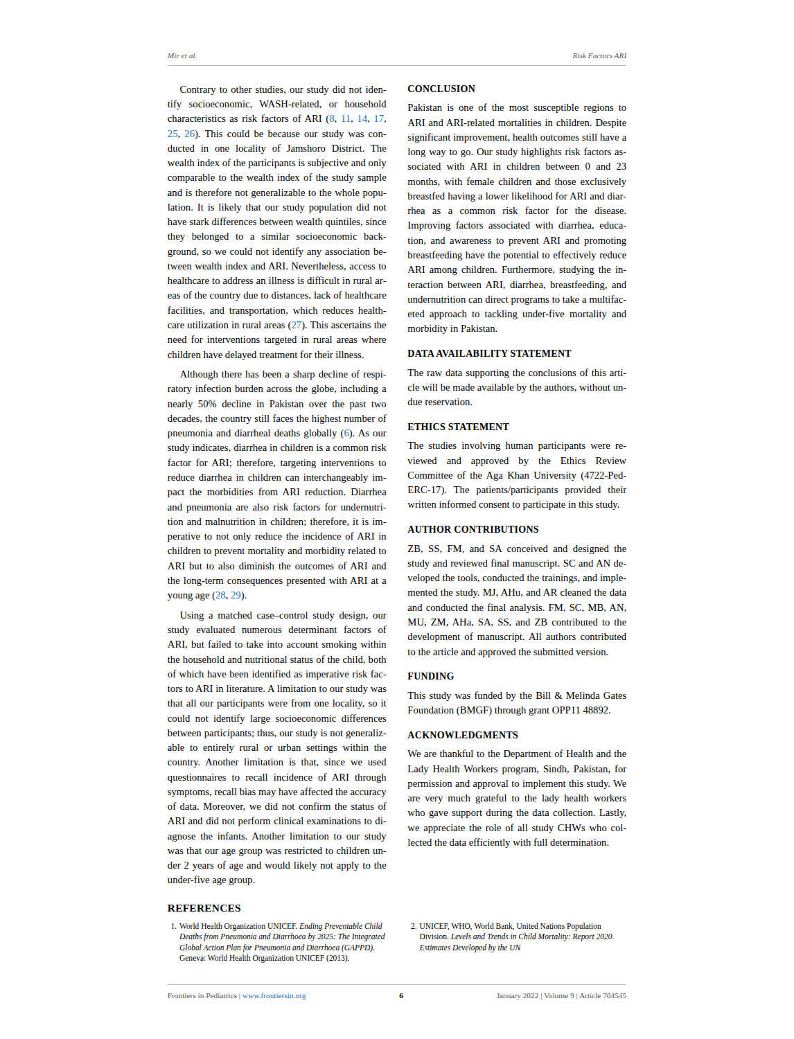Mir et al.
Risk Factors ARI
Contrary to other studies, our study did not identify socioeconomic, WASH-related, or household characteristics as risk factors of ARI (8, 11, 14, 17, 25, 26). This could be because our study was conducted in one locality of Jamshoro District. The wealth index of the participants is subjective and only comparable to the wealth index of the study sample and is therefore not generalizable to the whole population. It is likely that our study population did not have stark differences between wealth quintiles, since they belonged to a similar socioeconomic background, so we could not identify any association between wealth index and ARI. Nevertheless, access to healthcare to address an illness is difficult in rural areas of the country due to distances, lack of healthcare facilities, and transportation, which reduces healthcare utilization in rural areas (27). This ascertains the need for interventions targeted in rural areas where children have delayed treatment for their illness.
Although there has been a sharp decline of respiratory infection burden across the globe, including a nearly 50% decline in Pakistan over the past two decades, the country still faces the highest number of pneumonia and diarrheal deaths globally (6). As our study indicates, diarrhea in children is a common risk factor for ARI; therefore, targeting interventions to reduce diarrhea in children can interchangeably impact the morbidities from ARI reduction. Diarrhea and pneumonia are also risk factors for undernutrition and malnutrition in children; therefore, it is imperative to not only reduce the incidence of ARI in children to prevent mortality and morbidity related to ARI but to also diminish the outcomes of ARI and the long-term consequences presented with ARI at a young age (28, 29).
Using a matched case–control study design, our study evaluated numerous determinant factors of ARI, but failed to take into account smoking within the household and nutritional status of the child, both of which have been identified as imperative risk factors to ARI in literature. A limitation to our study was that all our participants were from one locality, so it could not identify large socioeconomic differences between participants; thus, our study is not generalizable to entirely rural or urban settings within the country. Another limitation is that, since we used questionnaires to recall incidence of ARI through symptoms, recall bias may have affected the accuracy of data. Moreover, we did not confirm the status of ARI and did not perform clinical examinations to diagnose the infants. Another limitation to our study was that our age group was restricted to children under 2 years of age and would likely not apply to the under-five age group.
Conclusion
Pakistan is one of the most susceptible regions to ARI and ARI-related mortalities in children. Despite significant improvement, health outcomes still have a long way to go. Our study highlights risk factors associated with ARI in children between 0 and 23 months, with female children and those exclusively breastfed having a lower likelihood for ARI and diarrhea as a common risk factor for the disease. Improving factors associated with diarrhea, education, and awareness to prevent ARI and promoting breastfeeding have the potential to effectively reduce ARI among children. Furthermore, studying the interaction between ARI, diarrhea, breastfeeding, and undernutrition can direct programs to take a multifaceted approach to tackling under-five mortality and morbidity in Pakistan.
Data Availability Statement
The raw data supporting the conclusions of this article will be made available by the authors, without undue reservation.
Ethics Statement
The studies involving human participants were reviewed and approved by the Ethics Review Committee of the Aga Khan University (4722-Ped-ERC-17). The patients/participants provided their written informed consent to participate in this study.
Author Contributions
ZB, SS, FM, and SA conceived and designed the study and reviewed final manuscript. SC and AN developed the tools, conducted the trainings, and implemented the study. MJ, AHu, and AR cleaned the data and conducted the final analysis. FM, SC, MB, AN, MU, ZM, AHa, SA, SS, and ZB contributed to the development of manuscript. All authors contributed to the article and approved the submitted version.
Funding
This study was funded by the Bill & Melinda Gates Foundation (BMGF) through grant OPP11 48892.
Acknowledgments
We are thankful to the Department of Health and the Lady Health Workers program, Sindh, Pakistan, for permission and approval to implement this study. We are very much grateful to the lady health workers who gave support during the data collection. Lastly, we appreciate the role of all study CHWs who collected the data efficiently with full determination.
References
World Health Organization UNICEF. Ending Preventable Child Deaths from Pneumonia and Diarrhoea by 2025: The Integrated Global Action Plan for Pneumonia and Diarrhoea (GAPPD). Geneva: World Health Organization UNICEF (2013).
UNICEF, WHO, World Bank, United Nations Population Division. Levels and Trends in Child Mortality: Report 2020. Estimates Developed by the UN
Frontiers in Pediatrics | www.frontiersin.org
6
January 2022 | Volume 9 | Article 704545